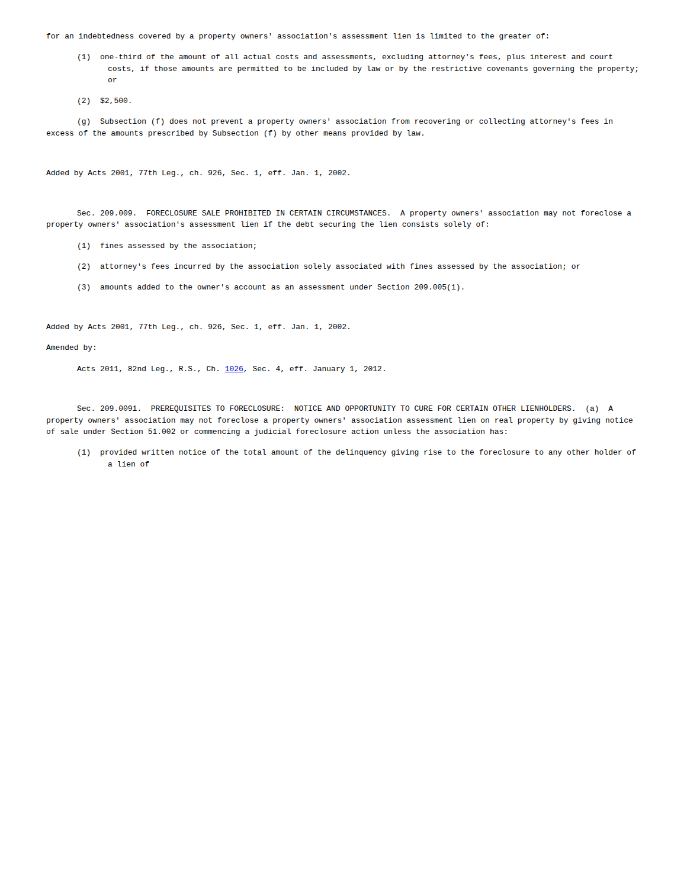for an indebtedness covered by a property owners' association's assessment lien is limited to the greater of:
(1) one-third of the amount of all actual costs and assessments, excluding attorney's fees, plus interest and court costs, if those amounts are permitted to be included by law or by the restrictive covenants governing the property; or
(2) $2,500.
(g) Subsection (f) does not prevent a property owners' association from recovering or collecting attorney's fees in excess of the amounts prescribed by Subsection (f) by other means provided by law.
Added by Acts 2001, 77th Leg., ch. 926, Sec. 1, eff. Jan. 1, 2002.
Sec. 209.009. FORECLOSURE SALE PROHIBITED IN CERTAIN CIRCUMSTANCES. A property owners' association may not foreclose a property owners' association's assessment lien if the debt securing the lien consists solely of:
(1) fines assessed by the association;
(2) attorney's fees incurred by the association solely associated with fines assessed by the association; or
(3) amounts added to the owner's account as an assessment under Section 209.005(i).
Added by Acts 2001, 77th Leg., ch. 926, Sec. 1, eff. Jan. 1, 2002.
Amended by:
Acts 2011, 82nd Leg., R.S., Ch. 1026, Sec. 4, eff. January 1, 2012.
Sec. 209.0091. PREREQUISITES TO FORECLOSURE: NOTICE AND OPPORTUNITY TO CURE FOR CERTAIN OTHER LIENHOLDERS. (a) A property owners' association may not foreclose a property owners' association assessment lien on real property by giving notice of sale under Section 51.002 or commencing a judicial foreclosure action unless the association has:
(1) provided written notice of the total amount of the delinquency giving rise to the foreclosure to any other holder of a lien of